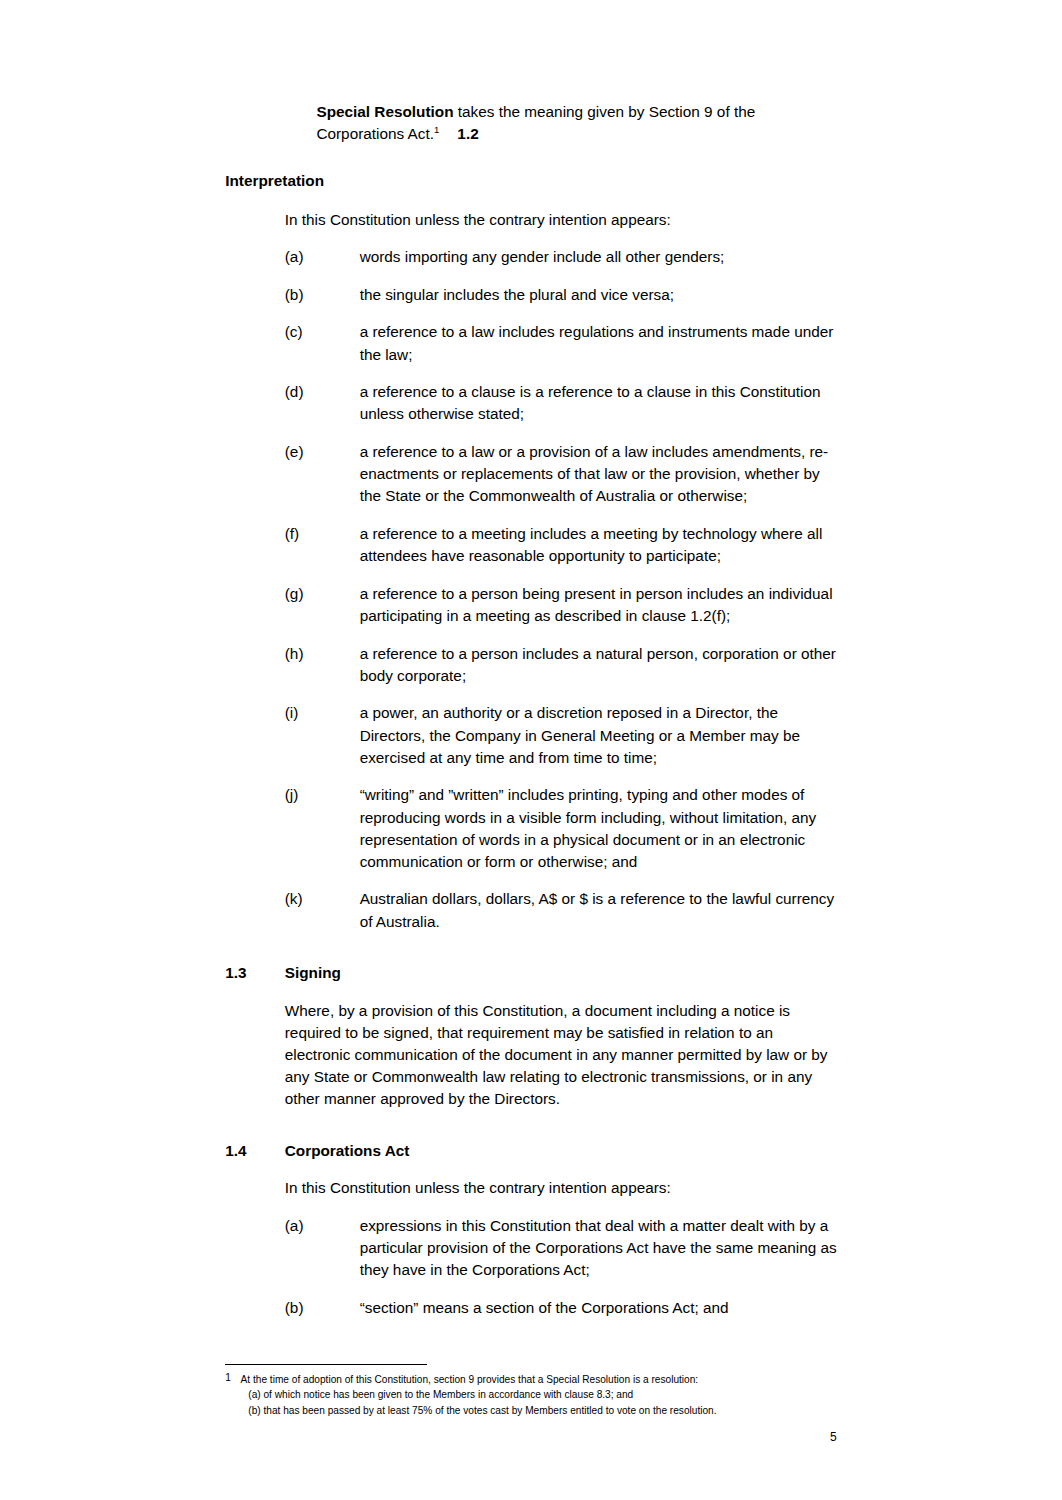Special Resolution takes the meaning given by Section 9 of the Corporations Act.1 1.2
Interpretation
In this Constitution unless the contrary intention appears:
(a) words importing any gender include all other genders;
(b) the singular includes the plural and vice versa;
(c) a reference to a law includes regulations and instruments made under the law;
(d) a reference to a clause is a reference to a clause in this Constitution unless otherwise stated;
(e) a reference to a law or a provision of a law includes amendments, re-enactments or replacements of that law or the provision, whether by the State or the Commonwealth of Australia or otherwise;
(f) a reference to a meeting includes a meeting by technology where all attendees have reasonable opportunity to participate;
(g) a reference to a person being present in person includes an individual participating in a meeting as described in clause 1.2(f);
(h) a reference to a person includes a natural person, corporation or other body corporate;
(i) a power, an authority or a discretion reposed in a Director, the Directors, the Company in General Meeting or a Member may be exercised at any time and from time to time;
(j)“writing” and ”written” includes printing, typing and other modes of reproducing words in a visible form including, without limitation, any representation of words in a physical document or in an electronic communication or form or otherwise; and
(k) Australian dollars, dollars, A$ or $ is a reference to the lawful currency of Australia.
1.3 Signing
Where, by a provision of this Constitution, a document including a notice is required to be signed, that requirement may be satisfied in relation to an electronic communication of the document in any manner permitted by law or by any State or Commonwealth law relating to electronic transmissions, or in any other manner approved by the Directors.
1.4 Corporations Act
In this Constitution unless the contrary intention appears:
(a) expressions in this Constitution that deal with a matter dealt with by a particular provision of the Corporations Act have the same meaning as they have in the Corporations Act;
(b)“section” means a section of the Corporations Act; and
1 At the time of adoption of this Constitution, section 9 provides that a Special Resolution is a resolution: (a) of which notice has been given to the Members in accordance with clause 8.3; and (b) that has been passed by at least 75% of the votes cast by Members entitled to vote on the resolution.
5